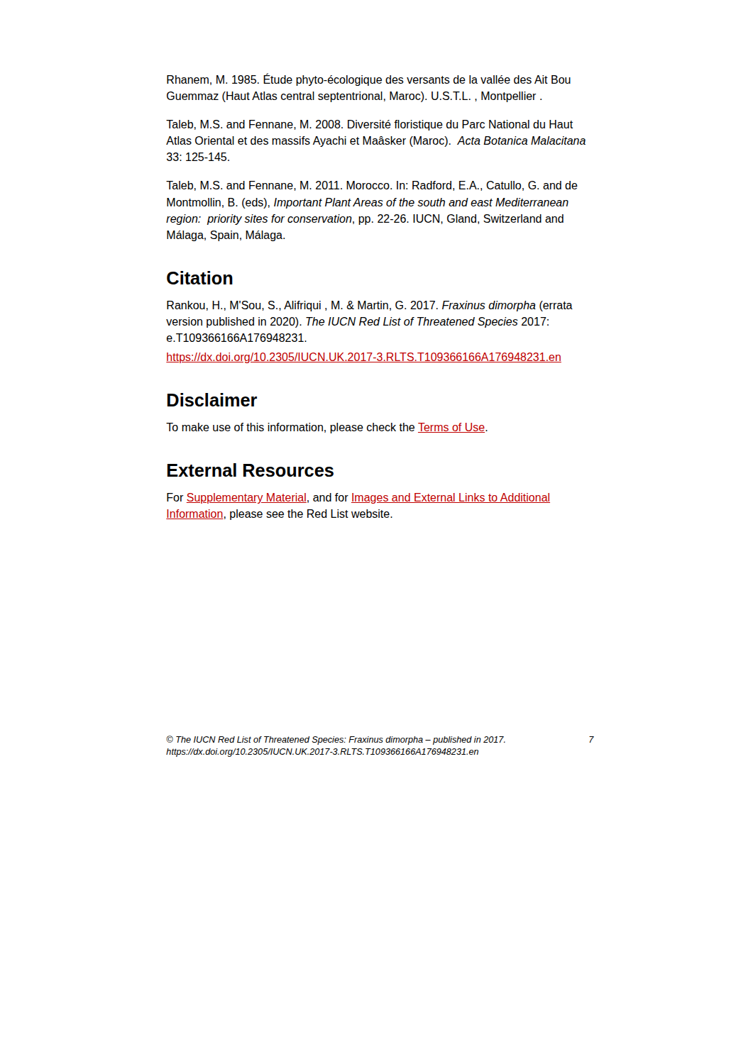Rhanem, M. 1985. Étude phyto-écologique des versants de la vallée des Ait Bou Guemmaz (Haut Atlas central septentrional, Maroc). U.S.T.L. , Montpellier .
Taleb, M.S. and Fennane, M. 2008. Diversité floristique du Parc National du Haut Atlas Oriental et des massifs Ayachi et Maâsker (Maroc). Acta Botanica Malacitana 33: 125-145.
Taleb, M.S. and Fennane, M. 2011. Morocco. In: Radford, E.A., Catullo, G. and de Montmollin, B. (eds), Important Plant Areas of the south and east Mediterranean region: priority sites for conservation, pp. 22-26. IUCN, Gland, Switzerland and Málaga, Spain, Málaga.
Citation
Rankou, H., M'Sou, S., Alifriqui , M. & Martin, G. 2017. Fraxinus dimorpha (errata version published in 2020). The IUCN Red List of Threatened Species 2017: e.T109366166A176948231.
https://dx.doi.org/10.2305/IUCN.UK.2017-3.RLTS.T109366166A176948231.en
Disclaimer
To make use of this information, please check the Terms of Use.
External Resources
For Supplementary Material, and for Images and External Links to Additional Information, please see the Red List website.
7 © The IUCN Red List of Threatened Species: Fraxinus dimorpha – published in 2017. https://dx.doi.org/10.2305/IUCN.UK.2017-3.RLTS.T109366166A176948231.en